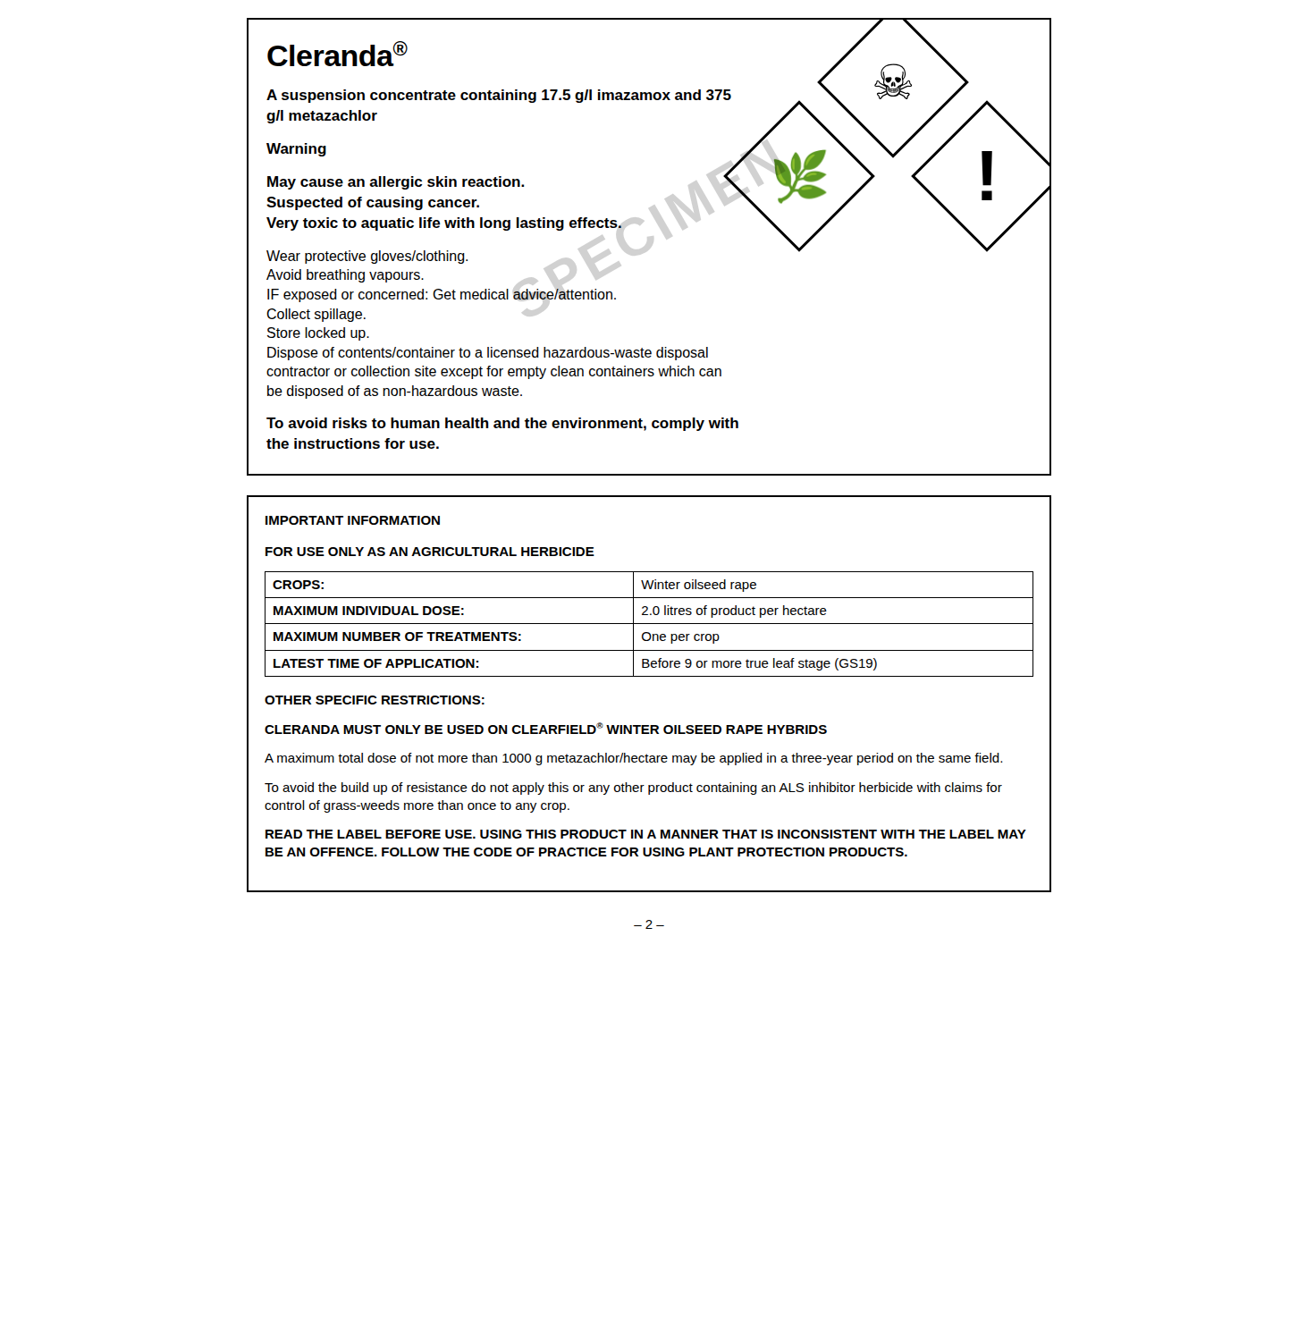☠
🌿
!
SPECIMEN
Cleranda®
A suspension concentrate containing 17.5 g/l imazamox and 375 g/l metazachlor
Warning
May cause an allergic skin reaction.
Suspected of causing cancer.
Very toxic to aquatic life with long lasting effects.
Wear protective gloves/clothing.
Avoid breathing vapours.
IF exposed or concerned: Get medical advice/attention.
Collect spillage.
Store locked up.
Dispose of contents/container to a licensed hazardous-waste disposal contractor or collection site except for empty clean containers which can be disposed of as non-hazardous waste.
To avoid risks to human health and the environment, comply with the instructions for use.
IMPORTANT INFORMATION
FOR USE ONLY AS AN AGRICULTURAL HERBICIDE
| CROPS: | Winter oilseed rape |
| MAXIMUM INDIVIDUAL DOSE: | 2.0 litres of product per hectare |
| MAXIMUM NUMBER OF TREATMENTS: | One per crop |
| LATEST TIME OF APPLICATION: | Before 9 or more true leaf stage (GS19) |
OTHER SPECIFIC RESTRICTIONS:
CLERANDA MUST ONLY BE USED ON CLEARFIELD® WINTER OILSEED RAPE HYBRIDS
A maximum total dose of not more than 1000 g metazachlor/hectare may be applied in a three-year period on the same field.
To avoid the build up of resistance do not apply this or any other product containing an ALS inhibitor herbicide with claims for control of grass-weeds more than once to any crop.
READ THE LABEL BEFORE USE. USING THIS PRODUCT IN A MANNER THAT IS INCONSISTENT WITH THE LABEL MAY BE AN OFFENCE. FOLLOW THE CODE OF PRACTICE FOR USING PLANT PROTECTION PRODUCTS.
– 2 –